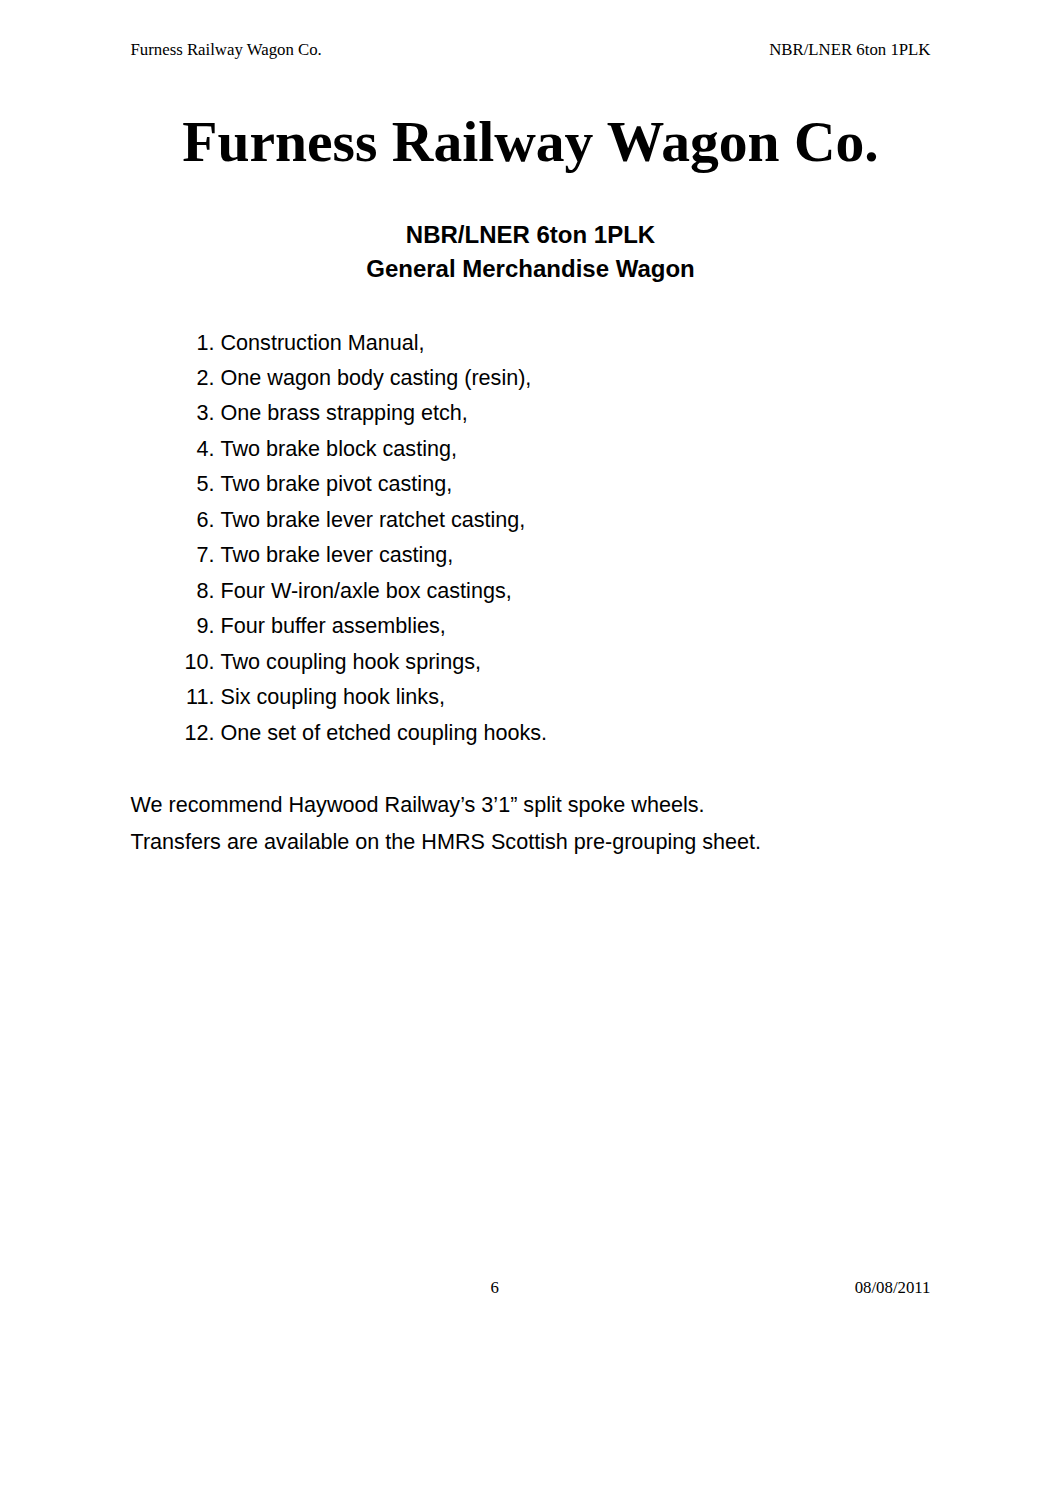Furness Railway Wagon Co. NBR/LNER 6ton 1PLK
Furness Railway Wagon Co.
NBR/LNER 6ton 1PLK
General Merchandise Wagon
Construction Manual,
One wagon body casting (resin),
One brass strapping etch,
Two brake block casting,
Two brake pivot casting,
Two brake lever ratchet casting,
Two brake lever casting,
Four W-iron/axle box castings,
Four buffer assemblies,
Two coupling hook springs,
Six coupling hook links,
One set of etched coupling hooks.
We recommend Haywood Railway’s 3’1” split spoke wheels.
Transfers are available on the HMRS Scottish pre-grouping sheet.
6 08/08/2011